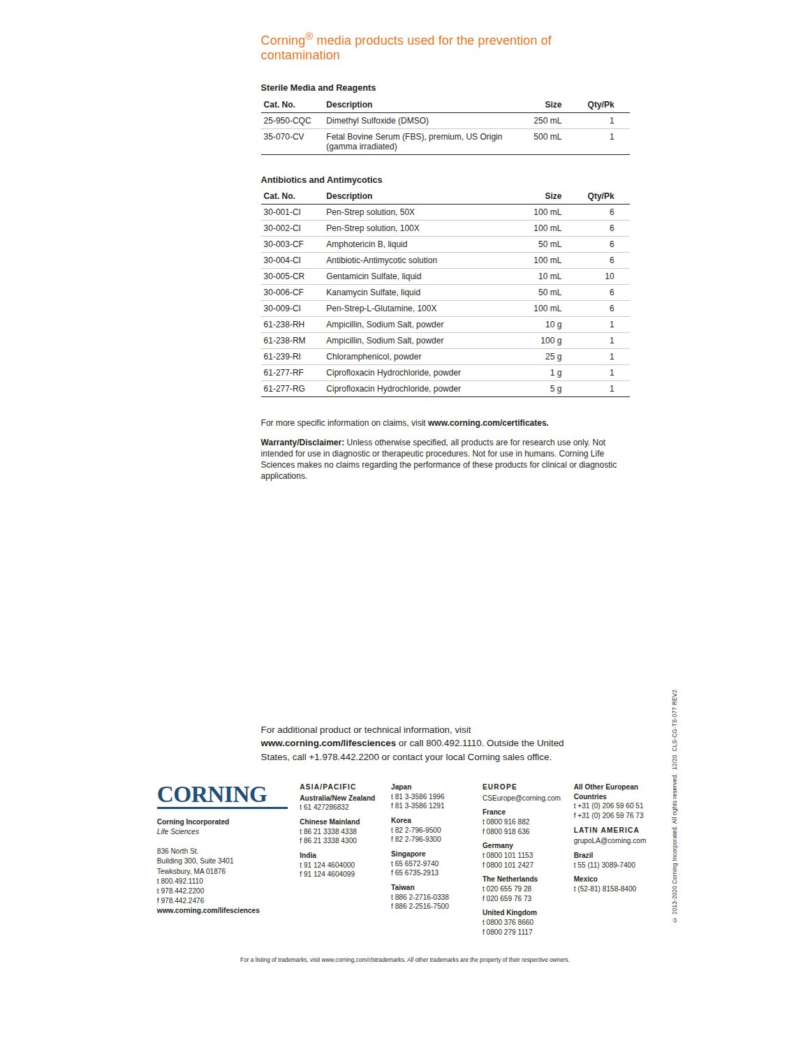Corning® media products used for the prevention of contamination
Sterile Media and Reagents
| Cat. No. | Description | Size | Qty/Pk |
| --- | --- | --- | --- |
| 25-950-CQC | Dimethyl Sulfoxide (DMSO) | 250 mL | 1 |
| 35-070-CV | Fetal Bovine Serum (FBS), premium, US Origin (gamma irradiated) | 500 mL | 1 |
Antibiotics and Antimycotics
| Cat. No. | Description | Size | Qty/Pk |
| --- | --- | --- | --- |
| 30-001-CI | Pen-Strep solution, 50X | 100 mL | 6 |
| 30-002-CI | Pen-Strep solution, 100X | 100 mL | 6 |
| 30-003-CF | Amphotericin B, liquid | 50 mL | 6 |
| 30-004-CI | Antibiotic-Antimycotic solution | 100 mL | 6 |
| 30-005-CR | Gentamicin Sulfate, liquid | 10 mL | 10 |
| 30-006-CF | Kanamycin Sulfate, liquid | 50 mL | 6 |
| 30-009-CI | Pen-Strep-L-Glutamine, 100X | 100 mL | 6 |
| 61-238-RH | Ampicillin, Sodium Salt, powder | 10 g | 1 |
| 61-238-RM | Ampicillin, Sodium Salt, powder | 100 g | 1 |
| 61-239-RI | Chloramphenicol, powder | 25 g | 1 |
| 61-277-RF | Ciprofloxacin Hydrochloride, powder | 1 g | 1 |
| 61-277-RG | Ciprofloxacin Hydrochloride, powder | 5 g | 1 |
For more specific information on claims, visit www.corning.com/certificates.
Warranty/Disclaimer: Unless otherwise specified, all products are for research use only. Not intended for use in diagnostic or therapeutic procedures. Not for use in humans. Corning Life Sciences makes no claims regarding the performance of these products for clinical or diagnostic applications.
For additional product or technical information, visit www.corning.com/lifesciences or call 800.492.1110. Outside the United States, call +1.978.442.2200 or contact your local Corning sales office.
CORNING
Corning Incorporated
Life Sciences
836 North St.
Building 300, Suite 3401
Tewksbury, MA 01876
t 800.492.1110
t 978.442.2200
f 978.442.2476
www.corning.com/lifesciences
Asia/Pacific
Australia/New Zealand
t 61 427286832
Chinese Mainland
t 86 21 3338 4338
f 86 21 3338 4300
India
t 91 124 4604000
f 91 124 4604099
Japan
t 81 3-3586 1996
f 81 3-3586 1291
Korea
t 82 2-796-9500
f 82 2-796-9300
Singapore
t 65 6572-9740
f 65 6735-2913
Taiwan
t 886 2-2716-0338
f 886 2-2516-7500
Europe
CSEurope@corning.com
France
t 0800 916 882
f 0800 918 636
Germany
t 0800 101 1153
f 0800 101 2427
The Netherlands
t 020 655 79 28
f 020 659 76 73
United Kingdom
t 0800 376 8660
f 0800 279 1117
All Other European Countries
t +31 (0) 206 59 60 51
f +31 (0) 206 59 76 73
Latin America
grupoLA@corning.com
Brazil
t 55 (11) 3089-7400
Mexico
t (52-81) 8158-8400
For a listing of trademarks, visit www.corning.com/clstrademarks. All other trademarks are the property of their respective owners.
© 2013-2020 Corning Incorporated. All rights reserved. 12/20 CLS-CG-TS-077 REV2